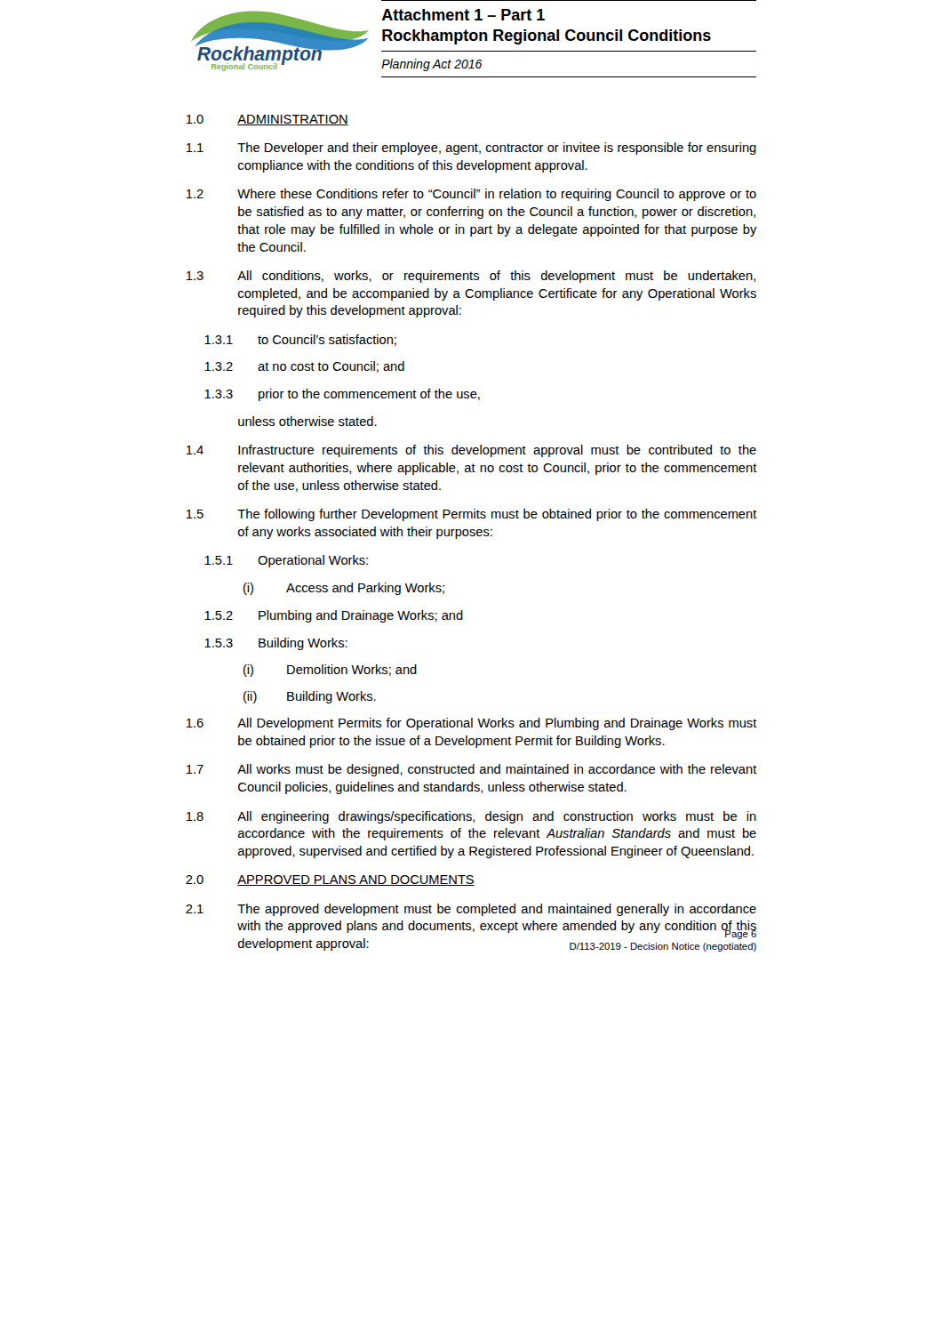Rockhampton Regional Council
Attachment 1 – Part 1
Rockhampton Regional Council Conditions
Planning Act 2016
1.0
ADMINISTRATION
1.1
The Developer and their employee, agent, contractor or invitee is responsible for ensuring compliance with the conditions of this development approval.
1.2
Where these Conditions refer to “Council” in relation to requiring Council to approve or to be satisfied as to any matter, or conferring on the Council a function, power or discretion, that role may be fulfilled in whole or in part by a delegate appointed for that purpose by the Council.
1.3
All conditions, works, or requirements of this development must be undertaken, completed, and be accompanied by a Compliance Certificate for any Operational Works required by this development approval:
1.3.1
to Council’s satisfaction;
1.3.2
at no cost to Council; and
1.3.3
prior to the commencement of the use,
unless otherwise stated.
1.4
Infrastructure requirements of this development approval must be contributed to the relevant authorities, where applicable, at no cost to Council, prior to the commencement of the use, unless otherwise stated.
1.5
The following further Development Permits must be obtained prior to the commencement of any works associated with their purposes:
1.5.1
Operational Works:
(i)
Access and Parking Works;
1.5.2
Plumbing and Drainage Works; and
1.5.3
Building Works:
(i)
Demolition Works; and
(ii)
Building Works.
1.6
All Development Permits for Operational Works and Plumbing and Drainage Works must be obtained prior to the issue of a Development Permit for Building Works.
1.7
All works must be designed, constructed and maintained in accordance with the relevant Council policies, guidelines and standards, unless otherwise stated.
1.8
All engineering drawings/specifications, design and construction works must be in accordance with the requirements of the relevant Australian Standards and must be approved, supervised and certified by a Registered Professional Engineer of Queensland.
2.0
APPROVED PLANS AND DOCUMENTS
2.1
The approved development must be completed and maintained generally in accordance with the approved plans and documents, except where amended by any condition of this development approval:
Page 6
D/113-2019 - Decision Notice (negotiated)